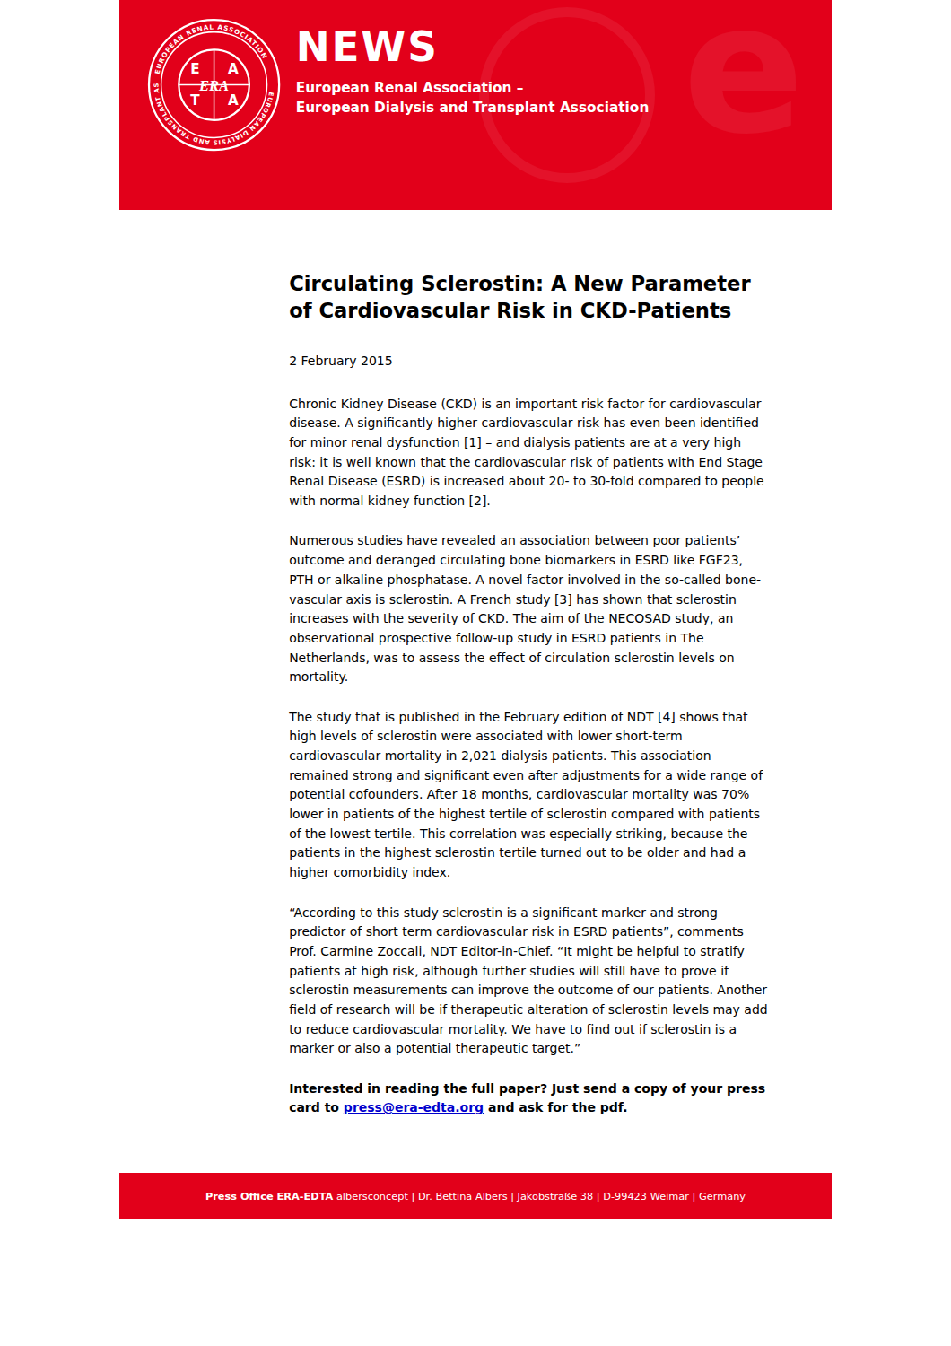e
E A T A ERA EUROPEAN RENAL ASSOCIATION EUROPEAN DIALYSIS AND TRANSPLANT ASSOCIATION
NEWS
European Renal Association –
European Dialysis and Transplant Association
Circulating Sclerostin: A New Parameter
of Cardiovascular Risk in CKD-Patients
2 February 2015
Chronic Kidney Disease (CKD) is an important risk factor for cardiovascular disease. A significantly higher cardiovascular risk has even been identified for minor renal dysfunction [1] – and dialysis patients are at a very high risk: it is well known that the cardiovascular risk of patients with End Stage Renal Disease (ESRD) is increased about 20- to 30-fold compared to people with normal kidney function [2].
Numerous studies have revealed an association between poor patients’ outcome and deranged circulating bone biomarkers in ESRD like FGF23, PTH or alkaline phosphatase. A novel factor involved in the so-called bone-vascular axis is sclerostin. A French study [3] has shown that sclerostin increases with the severity of CKD. The aim of the NECOSAD study, an observational prospective follow-up study in ESRD patients in The Netherlands, was to assess the effect of circulation sclerostin levels on mortality.
The study that is published in the February edition of NDT [4] shows that high levels of sclerostin were associated with lower short-term cardiovascular mortality in 2,021 dialysis patients. This association remained strong and significant even after adjustments for a wide range of potential cofounders. After 18 months, cardiovascular mortality was 70% lower in patients of the highest tertile of sclerostin compared with patients of the lowest tertile. This correlation was especially striking, because the patients in the highest sclerostin tertile turned out to be older and had a higher comorbidity index.
“According to this study sclerostin is a significant marker and strong predictor of short term cardiovascular risk in ESRD patients”, comments Prof. Carmine Zoccali, NDT Editor-in-Chief. “It might be helpful to stratify patients at high risk, although further studies will still have to prove if sclerostin measurements can improve the outcome of our patients. Another field of research will be if therapeutic alteration of sclerostin levels may add to reduce cardiovascular mortality. We have to find out if sclerostin is a marker or also a potential therapeutic target.”
Interested in reading the full paper? Just send a copy of your press card to press@era-edta.org and ask for the pdf.
Press Office ERA-EDTA albersconcept | Dr. Bettina Albers | Jakobstraße 38 | D-99423 Weimar | Germany